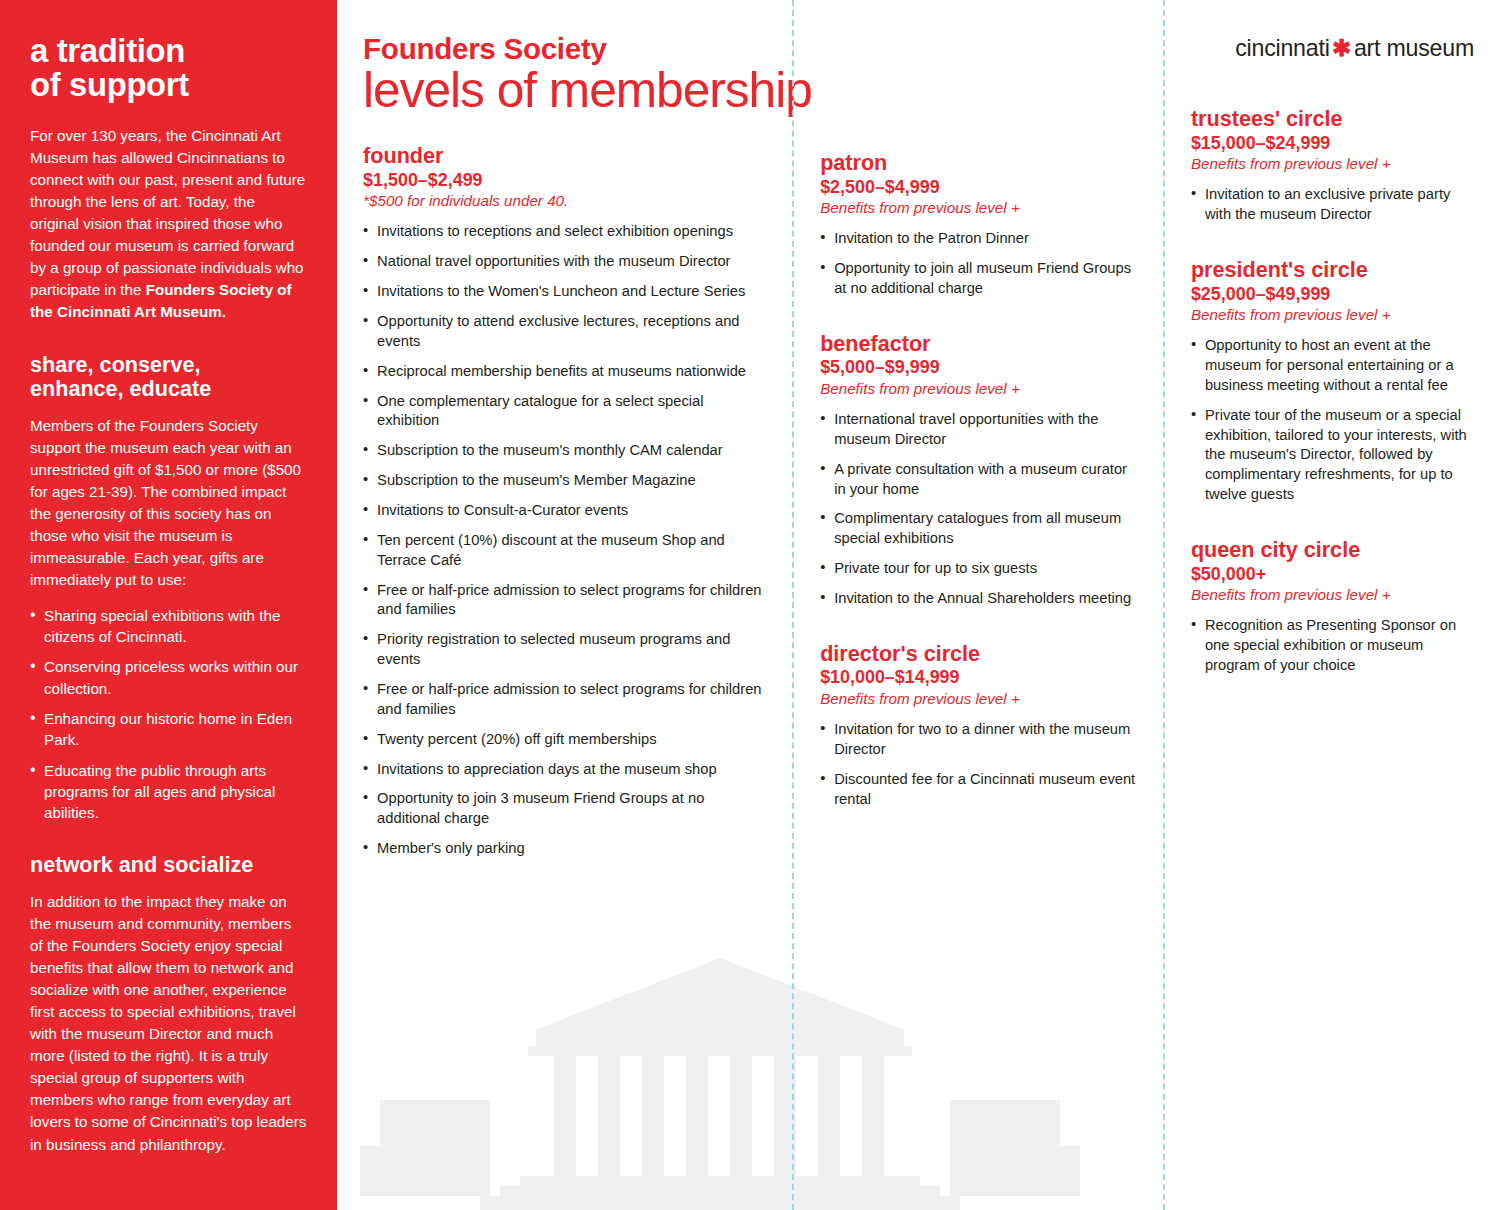a tradition
of support
For over 130 years, the Cincinnati Art Museum has allowed Cincinnatians to connect with our past, present and future through the lens of art. Today, the original vision that inspired those who founded our museum is carried forward by a group of passionate individuals who participate in the Founders Society of the Cincinnati Art Museum.
share, conserve,
enhance, educate
Members of the Founders Society support the museum each year with an unrestricted gift of $1,500 or more ($500 for ages 21-39). The combined impact the generosity of this society has on those who visit the museum is immeasurable. Each year, gifts are immediately put to use:
Sharing special exhibitions with the citizens of Cincinnati.
Conserving priceless works within our collection.
Enhancing our historic home in Eden Park.
Educating the public through arts programs for all ages and physical abilities.
network and socialize
In addition to the impact they make on the museum and community, members of the Founders Society enjoy special benefits that allow them to network and socialize with one another, experience first access to special exhibitions, travel with the museum Director and much more (listed to the right). It is a truly special group of supporters with members who range from everyday art lovers to some of Cincinnati's top leaders in business and philanthropy.
Founders Society
levels of membership
founder
$1,500–$2,499
*$500 for individuals under 40.
Invitations to receptions and select exhibition openings
National travel opportunities with the museum Director
Invitations to the Women's Luncheon and Lecture Series
Opportunity to attend exclusive lectures, receptions and events
Reciprocal membership benefits at museums nationwide
One complementary catalogue for a select special exhibition
Subscription to the museum's monthly CAM calendar
Subscription to the museum's Member Magazine
Invitations to Consult-a-Curator events
Ten percent (10%) discount at the museum Shop and Terrace Café
Free or half-price admission to select programs for children and families
Priority registration to selected museum programs and events
Free or half-price admission to select programs for children and families
Twenty percent (20%) off gift memberships
Invitations to appreciation days at the museum shop
Opportunity to join 3 museum Friend Groups at no additional charge
Member's only parking
patron
$2,500–$4,999
Benefits from previous level +
Invitation to the Patron Dinner
Opportunity to join all museum Friend Groups at no additional charge
benefactor
$5,000–$9,999
Benefits from previous level +
International travel opportunities with the museum Director
A private consultation with a museum curator in your home
Complimentary catalogues from all museum special exhibitions
Private tour for up to six guests
Invitation to the Annual Shareholders meeting
director's circle
$10,000–$14,999
Benefits from previous level +
Invitation for two to a dinner with the museum Director
Discounted fee for a Cincinnati museum event rental
cincinnati✱art museum
trustees' circle
$15,000–$24,999
Benefits from previous level +
Invitation to an exclusive private party with the museum Director
president's circle
$25,000–$49,999
Benefits from previous level +
Opportunity to host an event at the museum for personal entertaining or a business meeting without a rental fee
Private tour of the museum or a special exhibition, tailored to your interests, with the museum's Director, followed by complimentary refreshments, for up to twelve guests
queen city circle
$50,000+
Benefits from previous level +
Recognition as Presenting Sponsor on one special exhibition or museum program of your choice